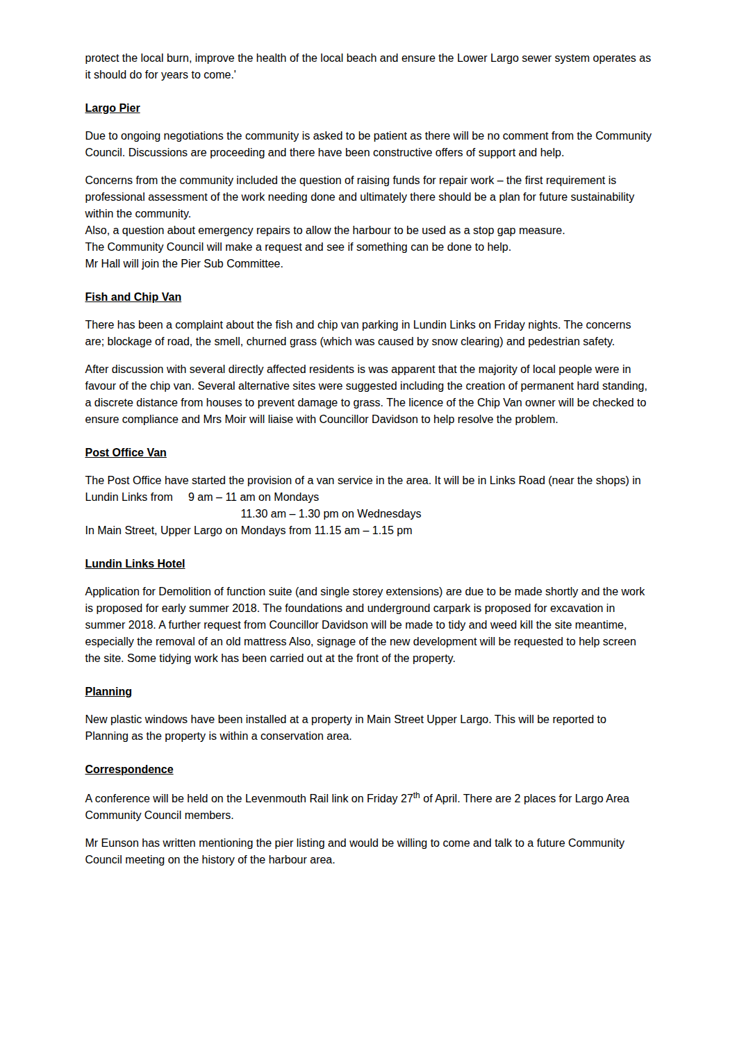protect the local burn, improve the health of the local beach and ensure the Lower Largo sewer system operates as it should do for years to come.'
Largo Pier
Due to ongoing negotiations the community is asked to be patient as there will be no comment from the Community Council. Discussions are proceeding and there have been constructive offers of support and help.
Concerns from the community included the question of raising funds for repair work – the first requirement is professional assessment of the work needing done and ultimately there should be a plan for future sustainability within the community.
Also, a question about emergency repairs to allow the harbour to be used as a stop gap measure.
The Community Council will make a request and see if something can be done to help.
Mr Hall will join the Pier Sub Committee.
Fish and Chip Van
There has been a complaint about the fish and chip van parking in Lundin Links on Friday nights. The concerns are; blockage of road, the smell, churned grass (which was caused by snow clearing) and pedestrian safety.
After discussion with several directly affected residents is was apparent that the majority of local people were in favour of the chip van. Several alternative sites were suggested including the creation of permanent hard standing, a discrete distance from houses to prevent damage to grass. The licence of the Chip Van owner will be checked to ensure compliance and Mrs Moir will liaise with Councillor Davidson to help resolve the problem.
Post Office Van
The Post Office have started the provision of a van service in the area. It will be in Links Road (near the shops) in Lundin Links from 9 am – 11 am on Mondays 11.30 am – 1.30 pm on Wednesdays In Main Street, Upper Largo on Mondays from 11.15 am – 1.15 pm
Lundin Links Hotel
Application for Demolition of function suite (and single storey extensions) are due to be made shortly and the work is proposed for early summer 2018. The foundations and underground carpark is proposed for excavation in summer 2018. A further request from Councillor Davidson will be made to tidy and weed kill the site meantime, especially the removal of an old mattress Also, signage of the new development will be requested to help screen the site. Some tidying work has been carried out at the front of the property.
Planning
New plastic windows have been installed at a property in Main Street Upper Largo. This will be reported to Planning as the property is within a conservation area.
Correspondence
A conference will be held on the Levenmouth Rail link on Friday 27th of April. There are 2 places for Largo Area Community Council members.
Mr Eunson has written mentioning the pier listing and would be willing to come and talk to a future Community Council meeting on the history of the harbour area.